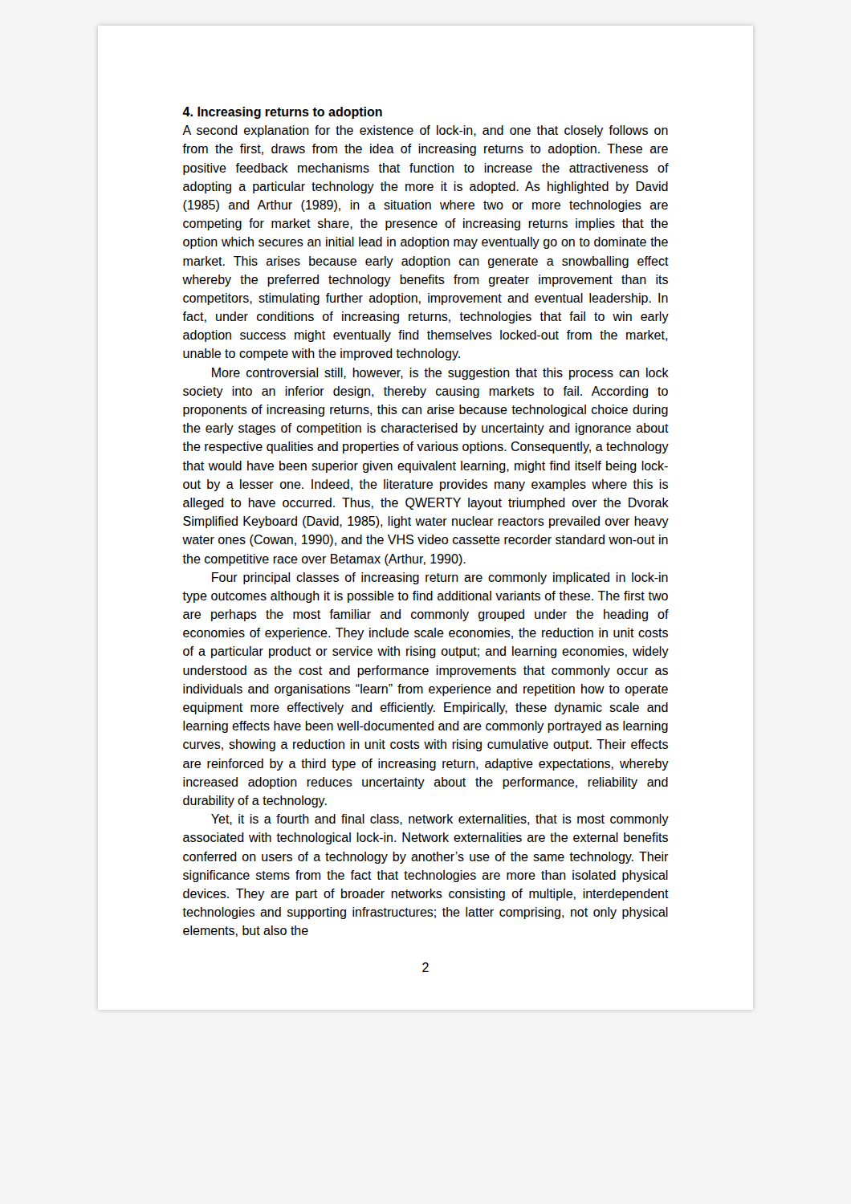4. Increasing returns to adoption
A second explanation for the existence of lock-in, and one that closely follows on from the first, draws from the idea of increasing returns to adoption. These are positive feedback mechanisms that function to increase the attractiveness of adopting a particular technology the more it is adopted. As highlighted by David (1985) and Arthur (1989), in a situation where two or more technologies are competing for market share, the presence of increasing returns implies that the option which secures an initial lead in adoption may eventually go on to dominate the market. This arises because early adoption can generate a snowballing effect whereby the preferred technology benefits from greater improvement than its competitors, stimulating further adoption, improvement and eventual leadership. In fact, under conditions of increasing returns, technologies that fail to win early adoption success might eventually find themselves locked-out from the market, unable to compete with the improved technology.
More controversial still, however, is the suggestion that this process can lock society into an inferior design, thereby causing markets to fail. According to proponents of increasing returns, this can arise because technological choice during the early stages of competition is characterised by uncertainty and ignorance about the respective qualities and properties of various options. Consequently, a technology that would have been superior given equivalent learning, might find itself being lock-out by a lesser one. Indeed, the literature provides many examples where this is alleged to have occurred. Thus, the QWERTY layout triumphed over the Dvorak Simplified Keyboard (David, 1985), light water nuclear reactors prevailed over heavy water ones (Cowan, 1990), and the VHS video cassette recorder standard won-out in the competitive race over Betamax (Arthur, 1990).
Four principal classes of increasing return are commonly implicated in lock-in type outcomes although it is possible to find additional variants of these. The first two are perhaps the most familiar and commonly grouped under the heading of economies of experience. They include scale economies, the reduction in unit costs of a particular product or service with rising output; and learning economies, widely understood as the cost and performance improvements that commonly occur as individuals and organisations “learn” from experience and repetition how to operate equipment more effectively and efficiently. Empirically, these dynamic scale and learning effects have been well-documented and are commonly portrayed as learning curves, showing a reduction in unit costs with rising cumulative output. Their effects are reinforced by a third type of increasing return, adaptive expectations, whereby increased adoption reduces uncertainty about the performance, reliability and durability of a technology.
Yet, it is a fourth and final class, network externalities, that is most commonly associated with technological lock-in. Network externalities are the external benefits conferred on users of a technology by another’s use of the same technology. Their significance stems from the fact that technologies are more than isolated physical devices. They are part of broader networks consisting of multiple, interdependent technologies and supporting infrastructures; the latter comprising, not only physical elements, but also the
2